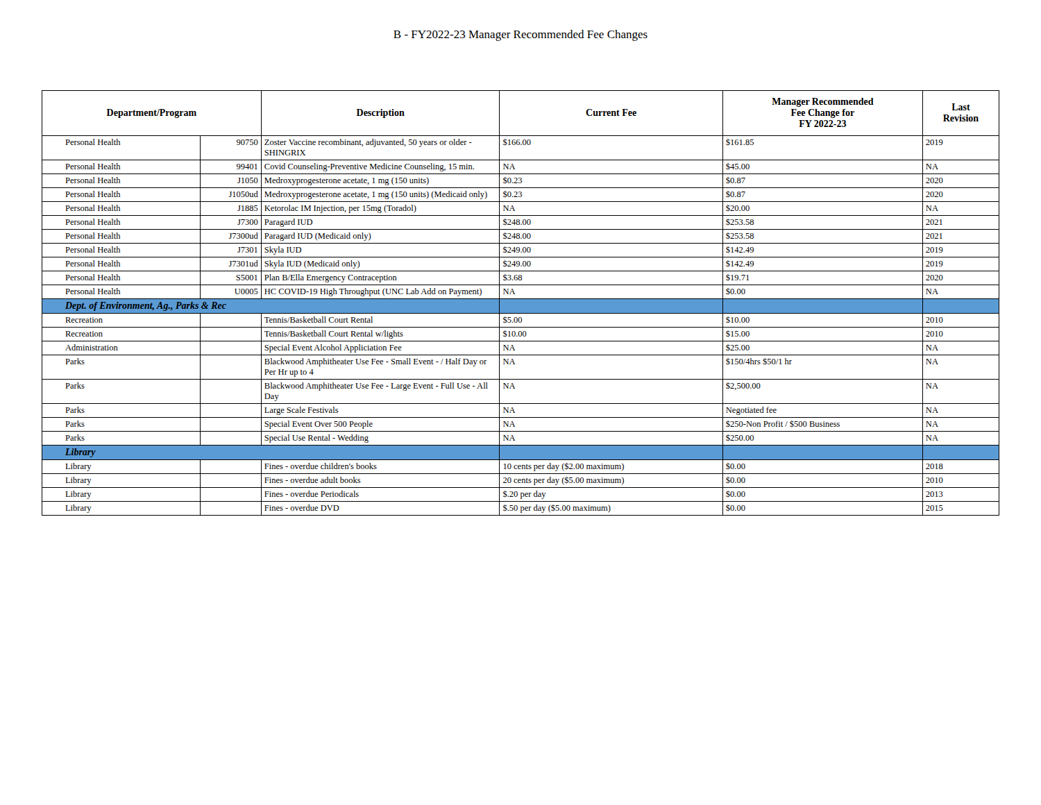B - FY2022-23 Manager Recommended Fee Changes
| Department/Program | Description | Current Fee | Manager Recommended Fee Change for FY 2022-23 | Last Revision |
| --- | --- | --- | --- | --- |
| | Personal Health | 90750 | Zoster Vaccine recombinant, adjuvanted, 50 years or older - SHINGRIX | $166.00 | $161.85 | 2019 |
| | Personal Health | 99401 | Covid Counseling-Preventive Medicine Counseling, 15 min. | NA | $45.00 | NA |
| | Personal Health | J1050 | Medroxyprogesterone acetate, 1 mg (150 units) | $0.23 | $0.87 | 2020 |
| | Personal Health | J1050ud | Medroxyprogesterone acetate, 1 mg (150 units) (Medicaid only) | $0.23 | $0.87 | 2020 |
| | Personal Health | J1885 | Ketorolac IM Injection, per 15mg (Toradol) | NA | $20.00 | NA |
| | Personal Health | J7300 | Paragard IUD | $248.00 | $253.58 | 2021 |
| | Personal Health | J7300ud | Paragard IUD (Medicaid only) | $248.00 | $253.58 | 2021 |
| | Personal Health | J7301 | Skyla IUD | $249.00 | $142.49 | 2019 |
| | Personal Health | J7301ud | Skyla IUD (Medicaid only) | $249.00 | $142.49 | 2019 |
| | Personal Health | S5001 | Plan B/Ella Emergency Contraception | $3.68 | $19.71 | 2020 |
| | Personal Health | U0005 | HC COVID-19 High Throughput (UNC Lab Add on Payment) | NA | $0.00 | NA |
| | Dept. of Environment, Ag., Parks & Rec | | | |
| | Recreation | | Tennis/Basketball Court Rental | $5.00 | $10.00 | 2010 |
| | Recreation | | Tennis/Basketball Court Rental w/lights | $10.00 | $15.00 | 2010 |
| | Administration | | Special Event Alcohol Appliciation Fee | NA | $25.00 | NA |
| | Parks | | Blackwood Amphitheater Use Fee - Small Event - / Half Day or Per Hr up to 4 | NA | $150/4hrs $50/1 hr | NA |
| | Parks | | Blackwood Amphitheater Use Fee - Large Event - Full Use - All Day | NA | $2,500.00 | NA |
| | Parks | | Large Scale Festivals | NA | Negotiated fee | NA |
| | Parks | | Special Event Over 500 People | NA | $250-Non Profit / $500 Business | NA |
| | Parks | | Special Use Rental - Wedding | NA | $250.00 | NA |
| | Library | | | |
| | Library | | Fines - overdue children's books | 10 cents per day ($2.00 maximum) | $0.00 | 2018 |
| | Library | | Fines - overdue adult books | 20 cents per day ($5.00 maximum) | $0.00 | 2010 |
| | Library | | Fines - overdue Periodicals | $.20 per day | $0.00 | 2013 |
| | Library | | Fines - overdue DVD | $.50 per day ($5.00 maximum) | $0.00 | 2015 |